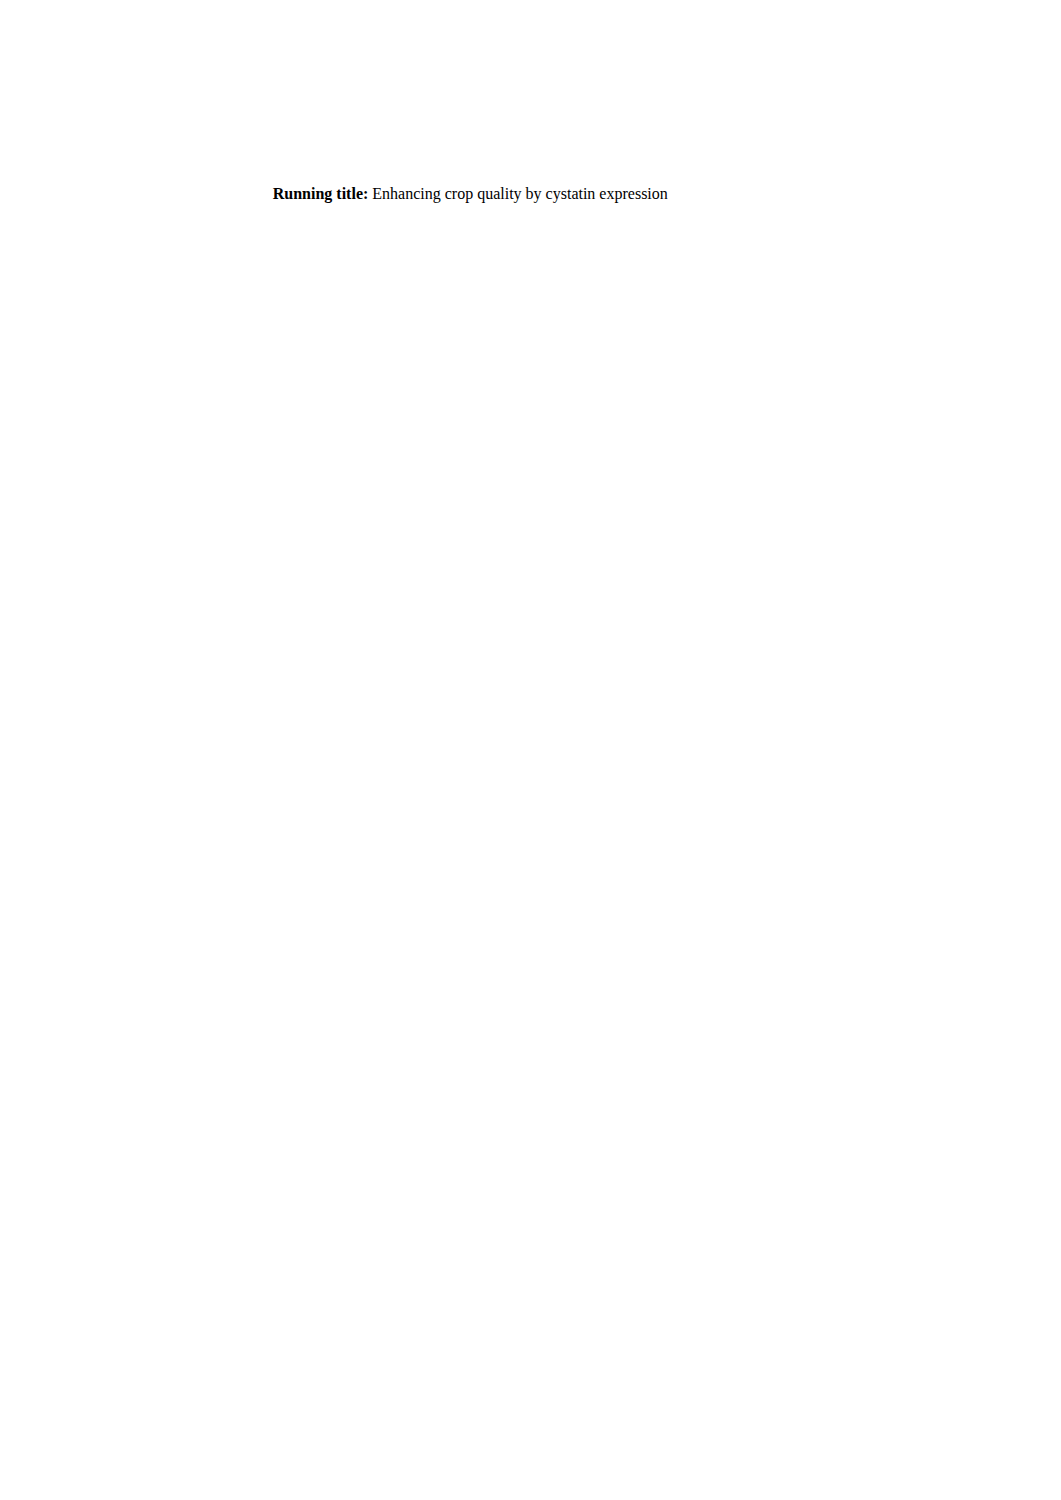Running title: Enhancing crop quality by cystatin expression